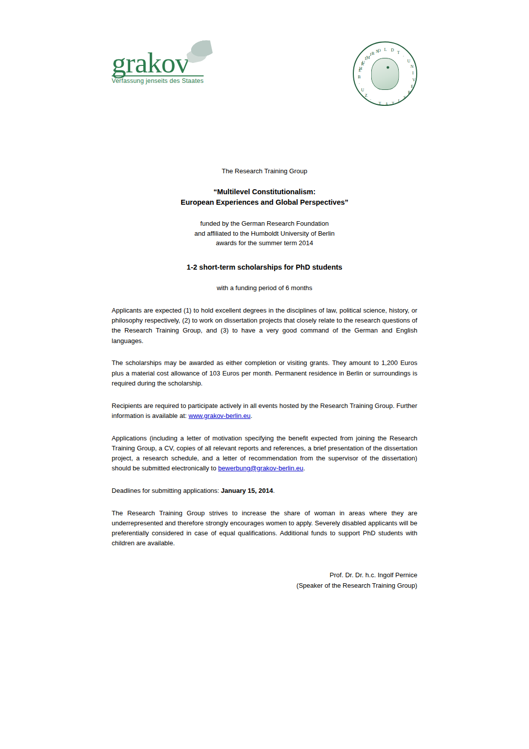grakov
Verfassung jenseits des Staates
H U M B O L D T · U N I V E R S I T Ä T · Z U · B E R L I N
The Research Training Group
“Multilevel Constitutionalism:
European Experiences and Global Perspectives”
funded by the German Research Foundation
and affiliated to the Humboldt University of Berlin
awards for the summer term 2014
1-2 short-term scholarships for PhD students
with a funding period of 6 months
Applicants are expected (1) to hold excellent degrees in the disciplines of law, political science, history, or philosophy respectively, (2) to work on dissertation projects that closely relate to the research questions of the Research Training Group, and (3) to have a very good command of the German and English languages.
The scholarships may be awarded as either completion or visiting grants. They amount to 1,200 Euros plus a material cost allowance of 103 Euros per month. Permanent residence in Berlin or surroundings is required during the scholarship.
Recipients are required to participate actively in all events hosted by the Research Training Group. Further information is available at: www.grakov-berlin.eu.
Applications (including a letter of motivation specifying the benefit expected from joining the Research Training Group, a CV, copies of all relevant reports and references, a brief presentation of the dissertation project, a research schedule, and a letter of recommendation from the supervisor of the dissertation) should be submitted electronically to bewerbung@grakov-berlin.eu.
Deadlines for submitting applications: January 15, 2014.
The Research Training Group strives to increase the share of woman in areas where they are underrepresented and therefore strongly encourages women to apply. Severely disabled applicants will be preferentially considered in case of equal qualifications. Additional funds to support PhD students with children are available.
Prof. Dr. Dr. h.c. Ingolf Pernice
(Speaker of the Research Training Group)